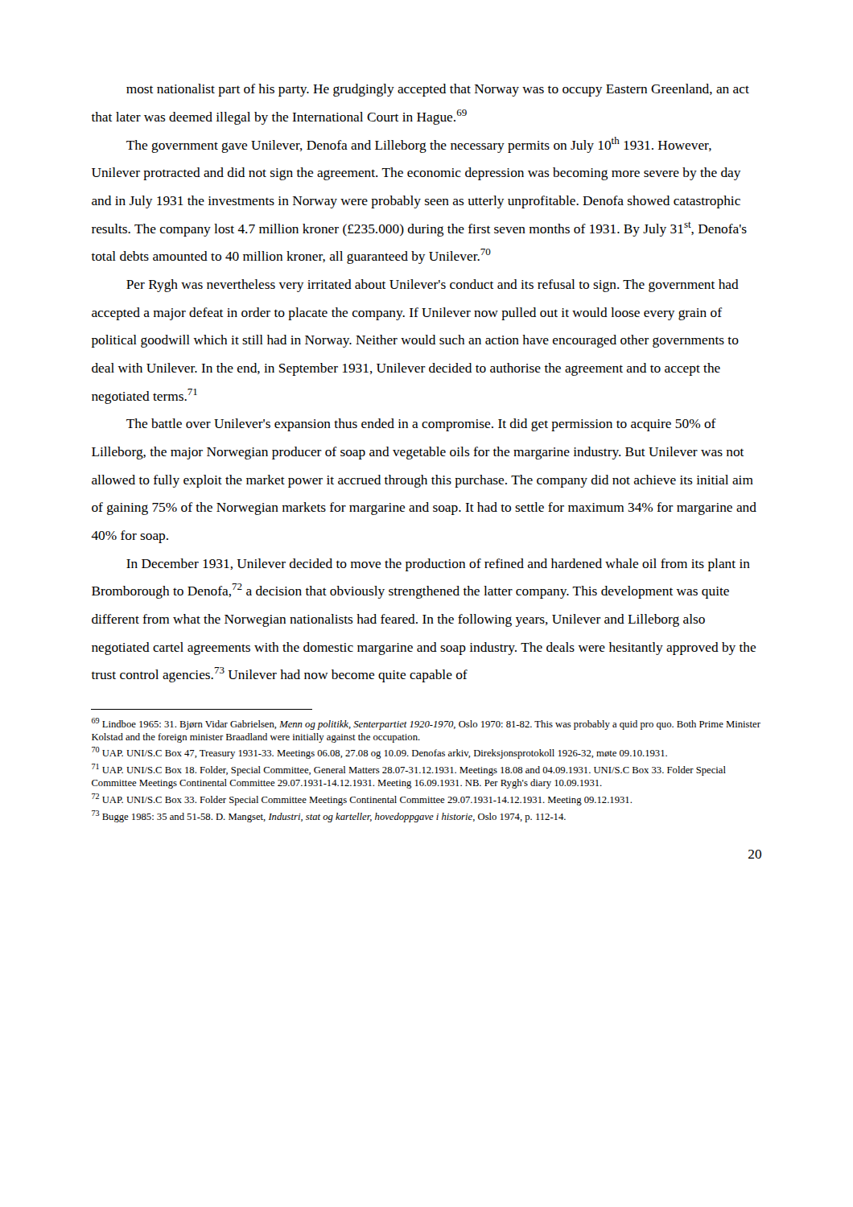most nationalist part of his party. He grudgingly accepted that Norway was to occupy Eastern Greenland, an act that later was deemed illegal by the International Court in Hague.69
The government gave Unilever, Denofa and Lilleborg the necessary permits on July 10th 1931. However, Unilever protracted and did not sign the agreement. The economic depression was becoming more severe by the day and in July 1931 the investments in Norway were probably seen as utterly unprofitable. Denofa showed catastrophic results. The company lost 4.7 million kroner (£235.000) during the first seven months of 1931. By July 31st, Denofa's total debts amounted to 40 million kroner, all guaranteed by Unilever.70
Per Rygh was nevertheless very irritated about Unilever's conduct and its refusal to sign. The government had accepted a major defeat in order to placate the company. If Unilever now pulled out it would loose every grain of political goodwill which it still had in Norway. Neither would such an action have encouraged other governments to deal with Unilever. In the end, in September 1931, Unilever decided to authorise the agreement and to accept the negotiated terms.71
The battle over Unilever's expansion thus ended in a compromise. It did get permission to acquire 50% of Lilleborg, the major Norwegian producer of soap and vegetable oils for the margarine industry. But Unilever was not allowed to fully exploit the market power it accrued through this purchase. The company did not achieve its initial aim of gaining 75% of the Norwegian markets for margarine and soap. It had to settle for maximum 34% for margarine and 40% for soap.
In December 1931, Unilever decided to move the production of refined and hardened whale oil from its plant in Bromborough to Denofa,72 a decision that obviously strengthened the latter company. This development was quite different from what the Norwegian nationalists had feared. In the following years, Unilever and Lilleborg also negotiated cartel agreements with the domestic margarine and soap industry. The deals were hesitantly approved by the trust control agencies.73 Unilever had now become quite capable of
69 Lindboe 1965: 31. Bjørn Vidar Gabrielsen, Menn og politikk, Senterpartiet 1920-1970, Oslo 1970: 81-82. This was probably a quid pro quo. Both Prime Minister Kolstad and the foreign minister Braadland were initially against the occupation.
70 UAP. UNI/S.C Box 47, Treasury 1931-33. Meetings 06.08, 27.08 og 10.09. Denofas arkiv, Direksjonsprotokoll 1926-32, møte 09.10.1931.
71 UAP. UNI/S.C Box 18. Folder, Special Committee, General Matters 28.07-31.12.1931. Meetings 18.08 and 04.09.1931. UNI/S.C Box 33. Folder Special Committee Meetings Continental Committee 29.07.1931-14.12.1931. Meeting 16.09.1931. NB. Per Rygh's diary 10.09.1931.
72 UAP. UNI/S.C Box 33. Folder Special Committee Meetings Continental Committee 29.07.1931-14.12.1931. Meeting 09.12.1931.
73 Bugge 1985: 35 and 51-58. D. Mangset, Industri, stat og karteller, hovedoppgave i historie, Oslo 1974, p. 112-14.
20